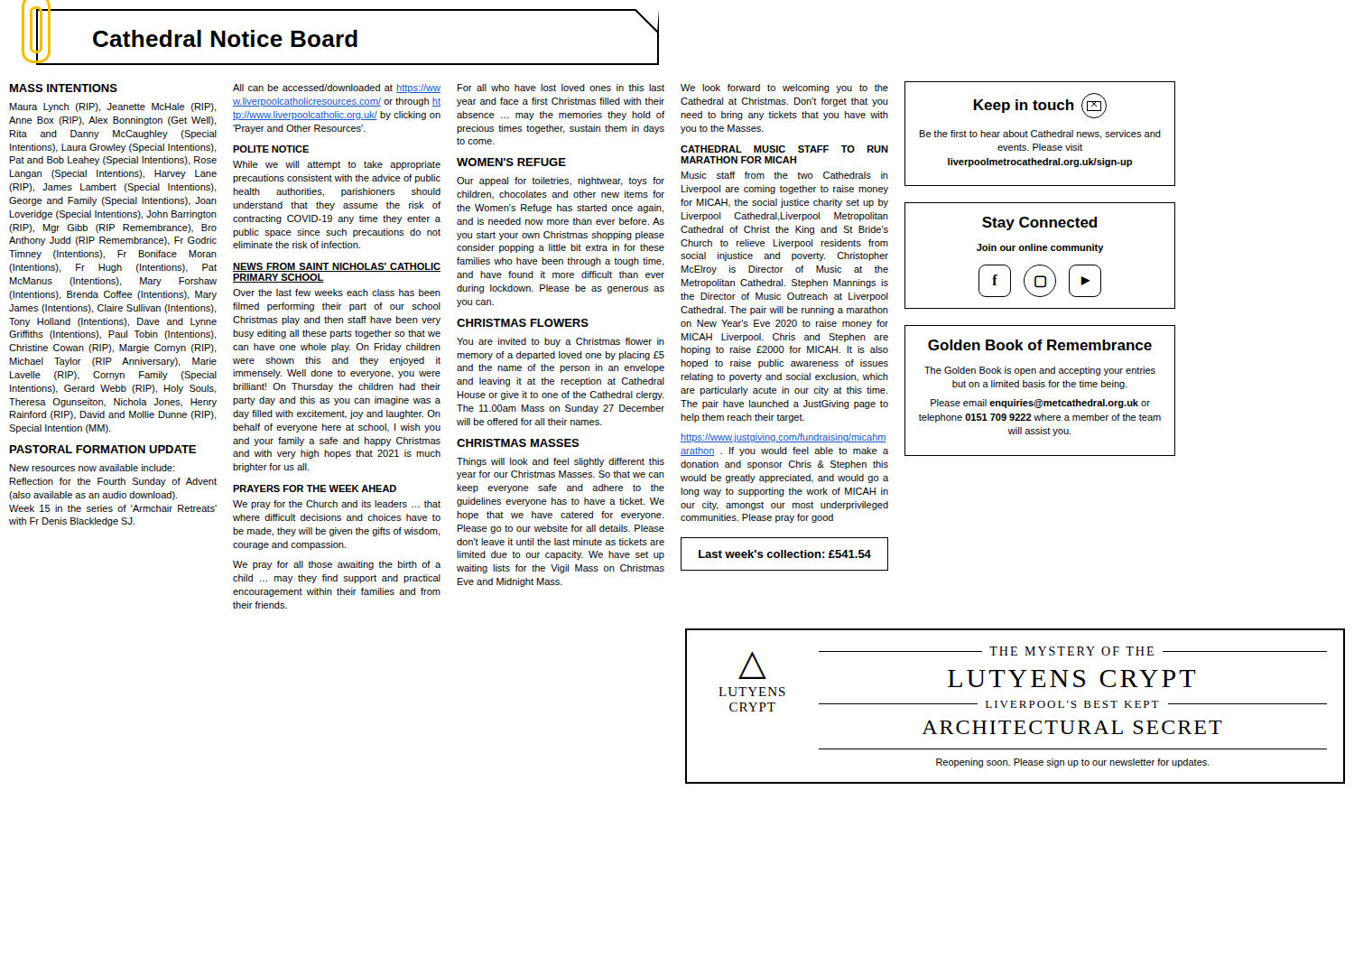Cathedral Notice Board
Mass Intentions
Maura Lynch (RIP), Jeanette McHale (RIP), Anne Box (RIP), Alex Bonnington (Get Well), Rita and Danny McCaughley (Special Intentions), Laura Growley (Special Intentions), Pat and Bob Leahey (Special Intentions), Rose Langan (Special Intentions), Harvey Lane (RIP), James Lambert (Special Intentions), George and Family (Special Intentions), Joan Loveridge (Special Intentions), John Barrington (RIP), Mgr Gibb (RIP Remembrance), Bro Anthony Judd (RIP Remembrance), Fr Godric Timney (Intentions), Fr Boniface Moran (Intentions), Fr Hugh (Intentions), Pat McManus (Intentions), Mary Forshaw (Intentions), Brenda Coffee (Intentions), Mary James (Intentions), Claire Sullivan (Intentions), Tony Holland (Intentions), Dave and Lynne Griffiths (Intentions), Paul Tobin (Intentions), Christine Cowan (RIP), Margie Cornyn (RIP), Michael Taylor (RIP Anniversary), Marie Lavelle (RIP), Cornyn Family (Special Intentions), Gerard Webb (RIP), Holy Souls, Theresa Ogunseiton, Nichola Jones, Henry Rainford (RIP), David and Mollie Dunne (RIP), Special Intention (MM).
Pastoral Formation Update
New resources now available include:
Reflection for the Fourth Sunday of Advent (also available as an audio download).
Week 15 in the series of 'Armchair Retreats' with Fr Denis Blackledge SJ.
All can be accessed/downloaded at https://www.liverpoolcatholicresources.com/ or through http://www.liverpoolcatholic.org.uk/ by clicking on 'Prayer and Other Resources'.
Polite Notice
While we will attempt to take appropriate precautions consistent with the advice of public health authorities, parishioners should understand that they assume the risk of contracting COVID-19 any time they enter a public space since such precautions do not eliminate the risk of infection.
News from Saint Nicholas' Catholic Primary School
Over the last few weeks each class has been filmed performing their part of our school Christmas play and then staff have been very busy editing all these parts together so that we can have one whole play. On Friday children were shown this and they enjoyed it immensely. Well done to everyone, you were brilliant! On Thursday the children had their party day and this as you can imagine was a day filled with excitement, joy and laughter. On behalf of everyone here at school, I wish you and your family a safe and happy Christmas and with very high hopes that 2021 is much brighter for us all.
Prayers for the Week Ahead
We pray for the Church and its leaders … that where difficult decisions and choices have to be made, they will be given the gifts of wisdom, courage and compassion.
We pray for all those awaiting the birth of a child … may they find support and practical encouragement within their families and from their friends.
For all who have lost loved ones in this last year and face a first Christmas filled with their absence … may the memories they hold of precious times together, sustain them in days to come.
Women's Refuge
Our appeal for toiletries, nightwear, toys for children, chocolates and other new items for the Women's Refuge has started once again, and is needed now more than ever before. As you start your own Christmas shopping please consider popping a little bit extra in for these families who have been through a tough time, and have found it more difficult than ever during lockdown. Please be as generous as you can.
Christmas Flowers
You are invited to buy a Christmas flower in memory of a departed loved one by placing £5 and the name of the person in an envelope and leaving it at the reception at Cathedral House or give it to one of the Cathedral clergy. The 11.00am Mass on Sunday 27 December will be offered for all their names.
Christmas Masses
Things will look and feel slightly different this year for our Christmas Masses. So that we can keep everyone safe and adhere to the guidelines everyone has to have a ticket. We hope that we have catered for everyone. Please go to our website for all details. Please don't leave it until the last minute as tickets are limited due to our capacity. We have set up waiting lists for the Vigil Mass on Christmas Eve and Midnight Mass.
We look forward to welcoming you to the Cathedral at Christmas. Don't forget that you need to bring any tickets that you have with you to the Masses.
Cathedral Music Staff to Run Marathon for Micah
Music staff from the two Cathedrals in Liverpool are coming together to raise money for MICAH, the social justice charity set up by Liverpool Cathedral,Liverpool Metropolitan Cathedral of Christ the King and St Bride's Church to relieve Liverpool residents from social injustice and poverty. Christopher McElroy is Director of Music at the Metropolitan Cathedral. Stephen Mannings is the Director of Music Outreach at Liverpool Cathedral. The pair will be running a marathon on New Year's Eve 2020 to raise money for MICAH Liverpool. Chris and Stephen are hoping to raise £2000 for MICAH. It is also hoped to raise public awareness of issues relating to poverty and social exclusion, which are particularly acute in our city at this time. The pair have launched a JustGiving page to help them reach their target.
https://www.justgiving.com/fundraising/micahmarathon . If you would feel able to make a donation and sponsor Chris & Stephen this would be greatly appreciated, and would go a long way to supporting the work of MICAH in our city, amongst our most underprivileged communities. Please pray for good
Last week's collection: £541.54
Keep in touch
Be the first to hear about Cathedral news, services and events. Please visit liverpoolmetrocathedral.org.uk/sign-up
Stay Connected
Join our online community
f
▢
YouTube
Golden Book of Remembrance
The Golden Book is open and accepting your entries but on a limited basis for the time being.
Please email enquiries@metcathedral.org.uk or telephone 0151 709 9222 where a member of the team will assist you.
△
LUTYENS
CRYPT
THE MYSTERY OF THE
LUTYENS CRYPT
LIVERPOOL'S BEST KEPT
ARCHITECTURAL SECRET
Reopening soon. Please sign up to our newsletter for updates.